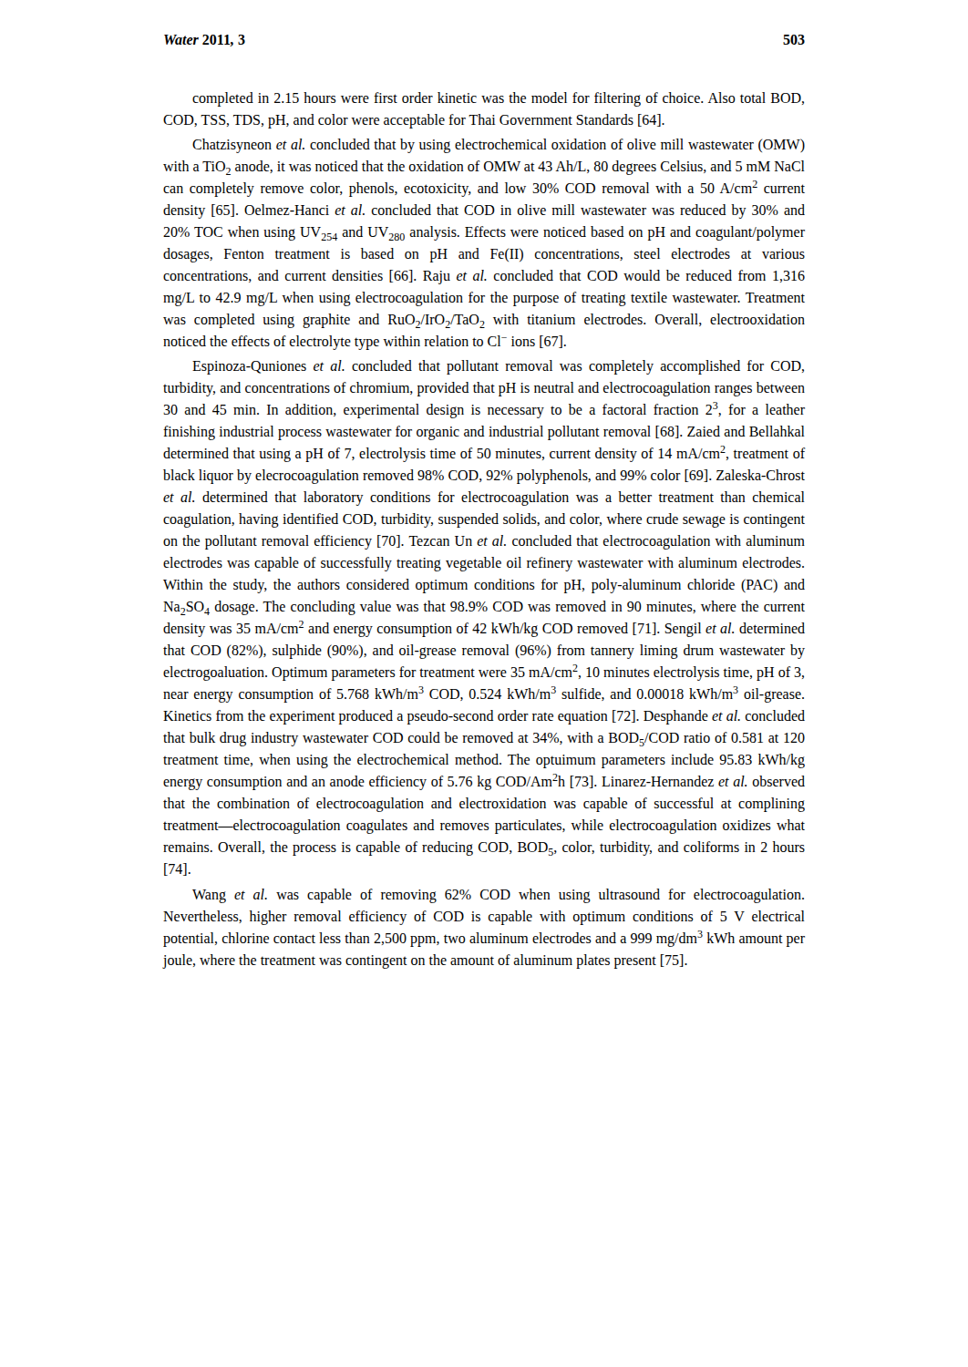Water 2011, 3 503
completed in 2.15 hours were first order kinetic was the model for filtering of choice. Also total BOD, COD, TSS, TDS, pH, and color were acceptable for Thai Government Standards [64].
Chatzisyneon et al. concluded that by using electrochemical oxidation of olive mill wastewater (OMW) with a TiO2 anode, it was noticed that the oxidation of OMW at 43 Ah/L, 80 degrees Celsius, and 5 mM NaCl can completely remove color, phenols, ecotoxicity, and low 30% COD removal with a 50 A/cm2 current density [65]. Oelmez-Hanci et al. concluded that COD in olive mill wastewater was reduced by 30% and 20% TOC when using UV254 and UV280 analysis. Effects were noticed based on pH and coagulant/polymer dosages, Fenton treatment is based on pH and Fe(II) concentrations, steel electrodes at various concentrations, and current densities [66]. Raju et al. concluded that COD would be reduced from 1,316 mg/L to 42.9 mg/L when using electrocoagulation for the purpose of treating textile wastewater. Treatment was completed using graphite and RuO2/IrO2/TaO2 with titanium electrodes. Overall, electrooxidation noticed the effects of electrolyte type within relation to Cl− ions [67].
Espinoza-Quniones et al. concluded that pollutant removal was completely accomplished for COD, turbidity, and concentrations of chromium, provided that pH is neutral and electrocoagulation ranges between 30 and 45 min. In addition, experimental design is necessary to be a factoral fraction 23, for a leather finishing industrial process wastewater for organic and industrial pollutant removal [68]. Zaied and Bellahkal determined that using a pH of 7, electrolysis time of 50 minutes, current density of 14 mA/cm2, treatment of black liquor by elecrocoagulation removed 98% COD, 92% polyphenols, and 99% color [69]. Zaleska-Chrost et al. determined that laboratory conditions for electrocoagulation was a better treatment than chemical coagulation, having identified COD, turbidity, suspended solids, and color, where crude sewage is contingent on the pollutant removal efficiency [70]. Tezcan Un et al. concluded that electrocoagulation with aluminum electrodes was capable of successfully treating vegetable oil refinery wastewater with aluminum electrodes. Within the study, the authors considered optimum conditions for pH, poly-aluminum chloride (PAC) and Na2SO4 dosage. The concluding value was that 98.9% COD was removed in 90 minutes, where the current density was 35 mA/cm2 and energy consumption of 42 kWh/kg COD removed [71]. Sengil et al. determined that COD (82%), sulphide (90%), and oil-grease removal (96%) from tannery liming drum wastewater by electrogoaluation. Optimum parameters for treatment were 35 mA/cm2, 10 minutes electrolysis time, pH of 3, near energy consumption of 5.768 kWh/m3 COD, 0.524 kWh/m3 sulfide, and 0.00018 kWh/m3 oil-grease. Kinetics from the experiment produced a pseudo-second order rate equation [72]. Desphande et al. concluded that bulk drug industry wastewater COD could be removed at 34%, with a BOD5/COD ratio of 0.581 at 120 treatment time, when using the electrochemical method. The optuimum parameters include 95.83 kWh/kg energy consumption and an anode efficiency of 5.76 kg COD/Am2h [73]. Linarez-Hernandez et al. observed that the combination of electrocoagulation and electroxidation was capable of successful at complining treatment—electrocoagulation coagulates and removes particulates, while electrocoagulation oxidizes what remains. Overall, the process is capable of reducing COD, BOD5, color, turbidity, and coliforms in 2 hours [74].
Wang et al. was capable of removing 62% COD when using ultrasound for electrocoagulation. Nevertheless, higher removal efficiency of COD is capable with optimum conditions of 5 V electrical potential, chlorine contact less than 2,500 ppm, two aluminum electrodes and a 999 mg/dm3 kWh amount per joule, where the treatment was contingent on the amount of aluminum plates present [75].